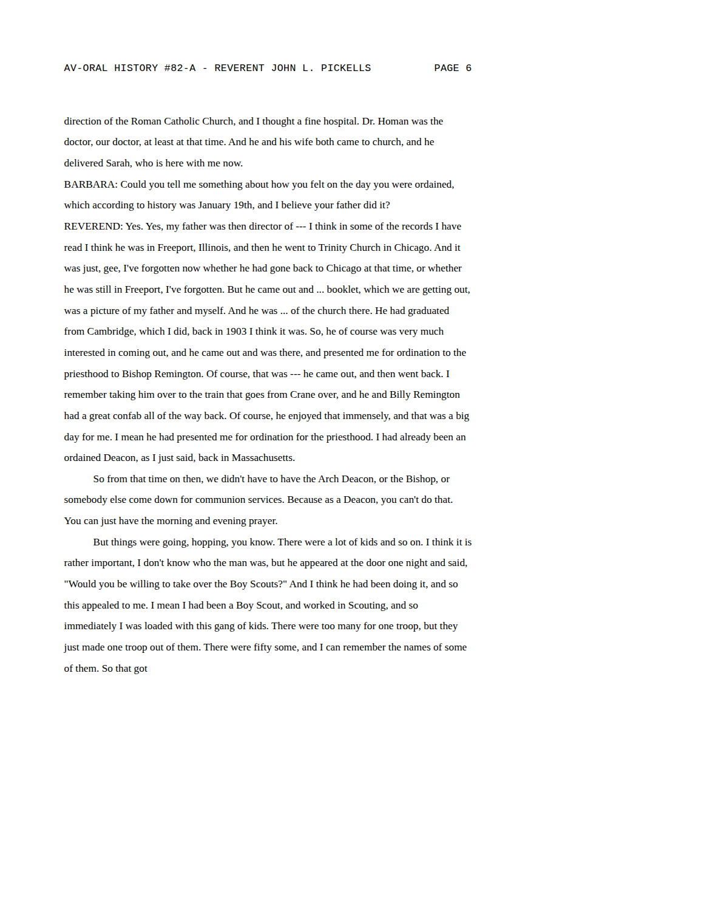AV-Oral History #82-A - Reverent John L. Pickells Page 6
direction of the Roman Catholic Church, and I thought a fine hospital. Dr. Homan was the doctor, our doctor, at least at that time. And he and his wife both came to church, and he delivered Sarah, who is here with me now.
Barbara: Could you tell me something about how you felt on the day you were ordained, which according to history was January 19th, and I believe your father did it?
Reverend: Yes. Yes, my father was then director of --- I think in some of the records I have read I think he was in Freeport, Illinois, and then he went to Trinity Church in Chicago. And it was just, gee, I've forgotten now whether he had gone back to Chicago at that time, or whether he was still in Freeport, I've forgotten. But he came out and ... booklet, which we are getting out, was a picture of my father and myself. And he was ... of the church there. He had graduated from Cambridge, which I did, back in 1903 I think it was. So, he of course was very much interested in coming out, and he came out and was there, and presented me for ordination to the priesthood to Bishop Remington. Of course, that was --- he came out, and then went back. I remember taking him over to the train that goes from Crane over, and he and Billy Remington had a great confab all of the way back. Of course, he enjoyed that immensely, and that was a big day for me. I mean he had presented me for ordination for the priesthood. I had already been an ordained Deacon, as I just said, back in Massachusetts.
So from that time on then, we didn't have to have the Arch Deacon, or the Bishop, or somebody else come down for communion services. Because as a Deacon, you can't do that. You can just have the morning and evening prayer.
But things were going, hopping, you know. There were a lot of kids and so on. I think it is rather important, I don't know who the man was, but he appeared at the door one night and said, "Would you be willing to take over the Boy Scouts?" And I think he had been doing it, and so this appealed to me. I mean I had been a Boy Scout, and worked in Scouting, and so immediately I was loaded with this gang of kids. There were too many for one troop, but they just made one troop out of them. There were fifty some, and I can remember the names of some of them. So that got